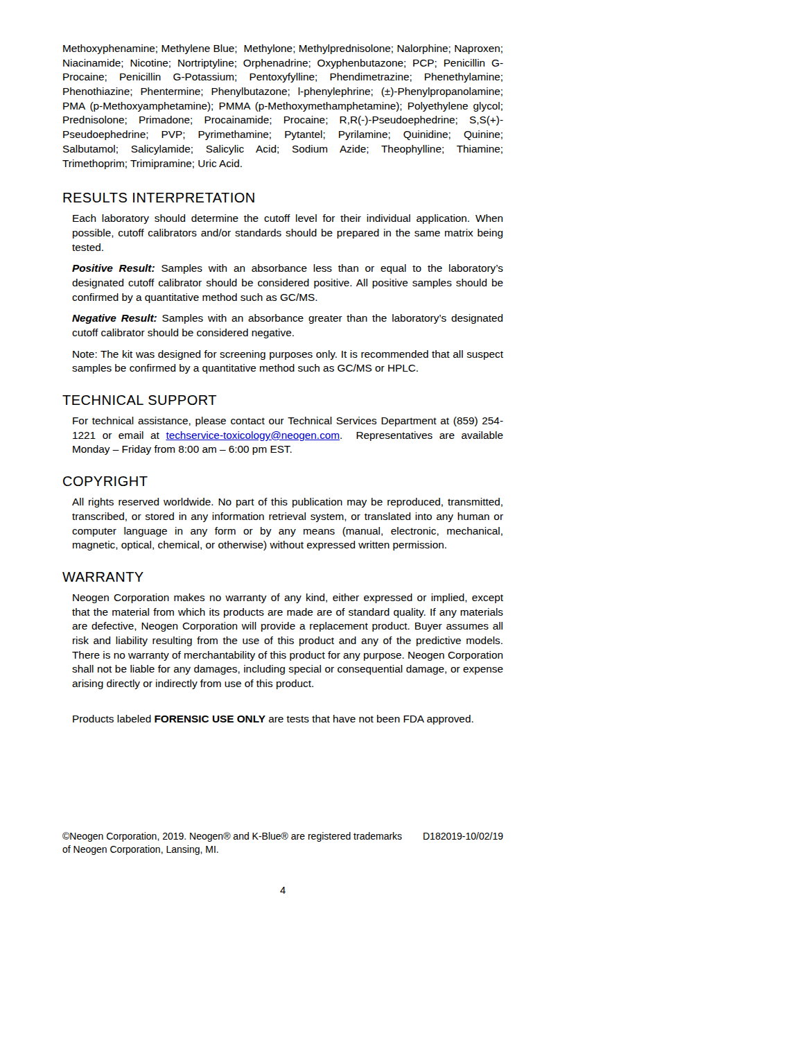Methoxyphenamine; Methylene Blue; Methylone; Methylprednisolone; Nalorphine; Naproxen; Niacinamide; Nicotine; Nortriptyline; Orphenadrine; Oxyphenbutazone; PCP; Penicillin G-Procaine; Penicillin G-Potassium; Pentoxyfylline; Phendimetrazine; Phenethylamine; Phenothiazine; Phentermine; Phenylbutazone; l-phenylephrine; (±)-Phenylpropanolamine; PMA (p-Methoxyamphetamine); PMMA (p-Methoxymethamphetamine); Polyethylene glycol; Prednisolone; Primadone; Procainamide; Procaine; R,R(-)-Pseudoephedrine; S,S(+)-Pseudoephedrine; PVP; Pyrimethamine; Pytantel; Pyrilamine; Quinidine; Quinine; Salbutamol; Salicylamide; Salicylic Acid; Sodium Azide; Theophylline; Thiamine; Trimethoprim; Trimipramine; Uric Acid.
Results Interpretation
Each laboratory should determine the cutoff level for their individual application. When possible, cutoff calibrators and/or standards should be prepared in the same matrix being tested.
Positive Result: Samples with an absorbance less than or equal to the laboratory’s designated cutoff calibrator should be considered positive. All positive samples should be confirmed by a quantitative method such as GC/MS.
Negative Result: Samples with an absorbance greater than the laboratory’s designated cutoff calibrator should be considered negative.
Note: The kit was designed for screening purposes only. It is recommended that all suspect samples be confirmed by a quantitative method such as GC/MS or HPLC.
Technical Support
For technical assistance, please contact our Technical Services Department at (859) 254-1221 or email at techservice-toxicology@neogen.com. Representatives are available Monday – Friday from 8:00 am – 6:00 pm EST.
Copyright
All rights reserved worldwide. No part of this publication may be reproduced, transmitted, transcribed, or stored in any information retrieval system, or translated into any human or computer language in any form or by any means (manual, electronic, mechanical, magnetic, optical, chemical, or otherwise) without expressed written permission.
Warranty
Neogen Corporation makes no warranty of any kind, either expressed or implied, except that the material from which its products are made are of standard quality. If any materials are defective, Neogen Corporation will provide a replacement product. Buyer assumes all risk and liability resulting from the use of this product and any of the predictive models. There is no warranty of merchantability of this product for any purpose. Neogen Corporation shall not be liable for any damages, including special or consequential damage, or expense arising directly or indirectly from use of this product.
Products labeled FORENSIC USE ONLY are tests that have not been FDA approved.
©Neogen Corporation, 2019. Neogen® and K-Blue® are registered trademarks of Neogen Corporation, Lansing, MI. D182019-10/02/19
4